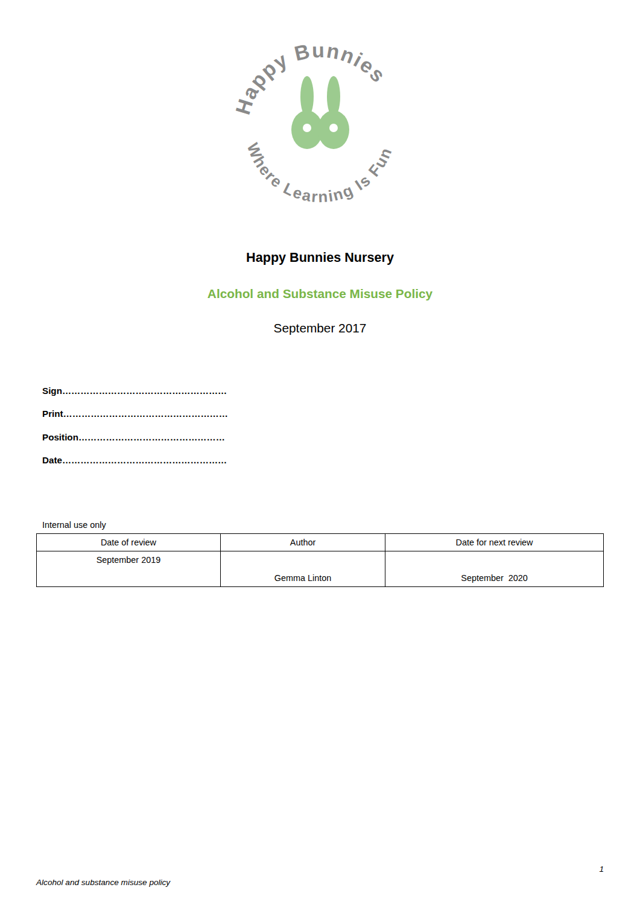Happy Bunnies Where Learning Is Fun
Happy Bunnies Nursery
Alcohol and Substance Misuse Policy
September 2017
Sign………………………………………………
Print………………………………………………
Position…………………………………………
Date………………………………………………
Internal use only
| Date of review | Author | Date for next review |
| --- | --- | --- |
| September 2019 | Gemma Linton | September 2020 |
Alcohol and substance misuse policy
1